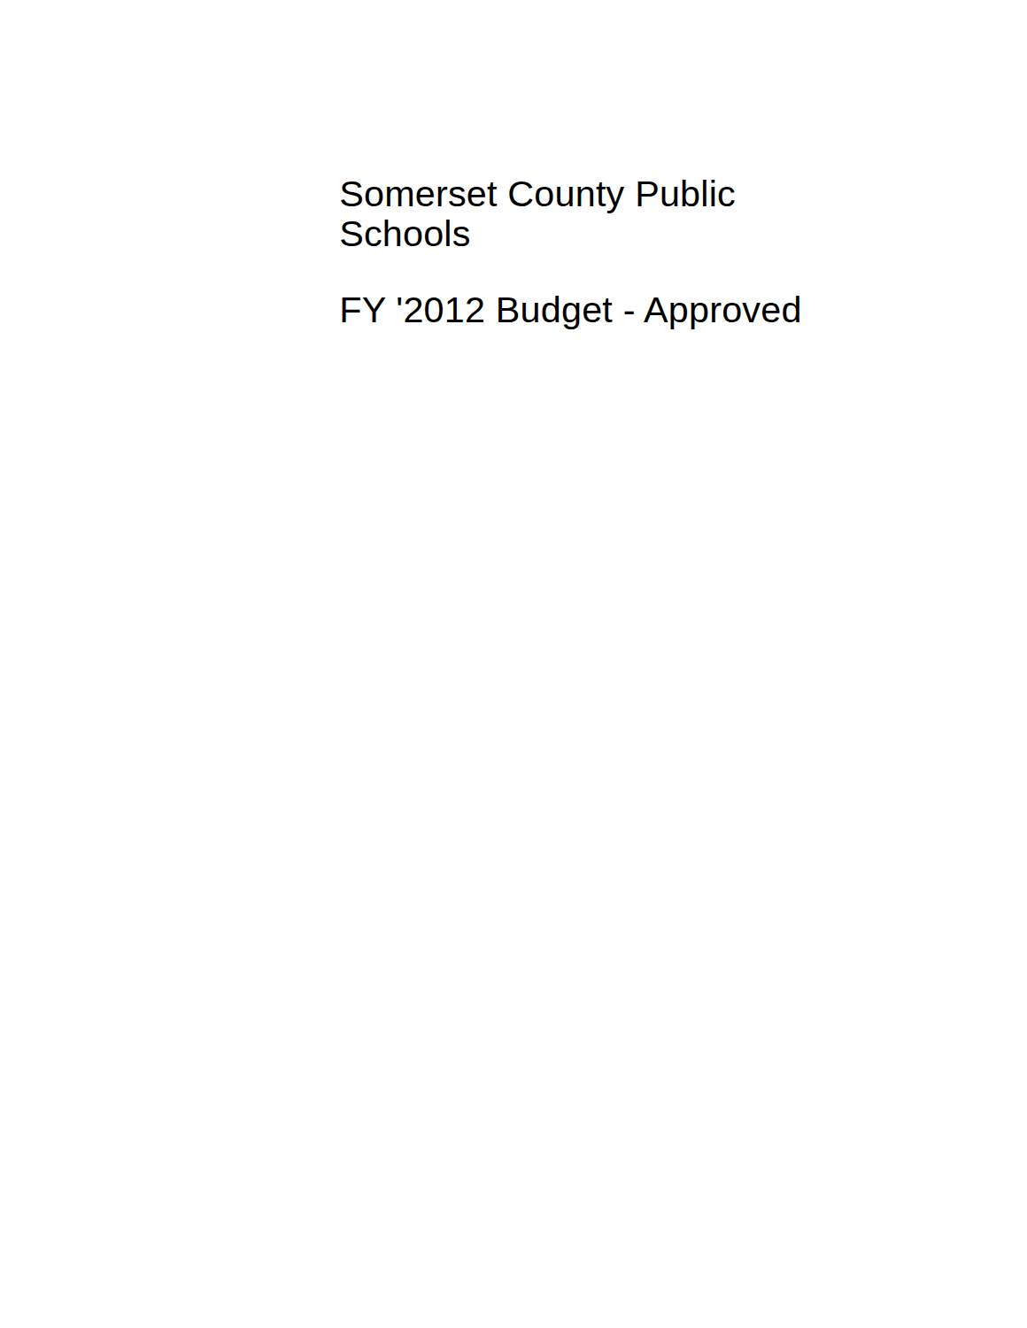Somerset County Public Schools
FY '2012 Budget - Approved